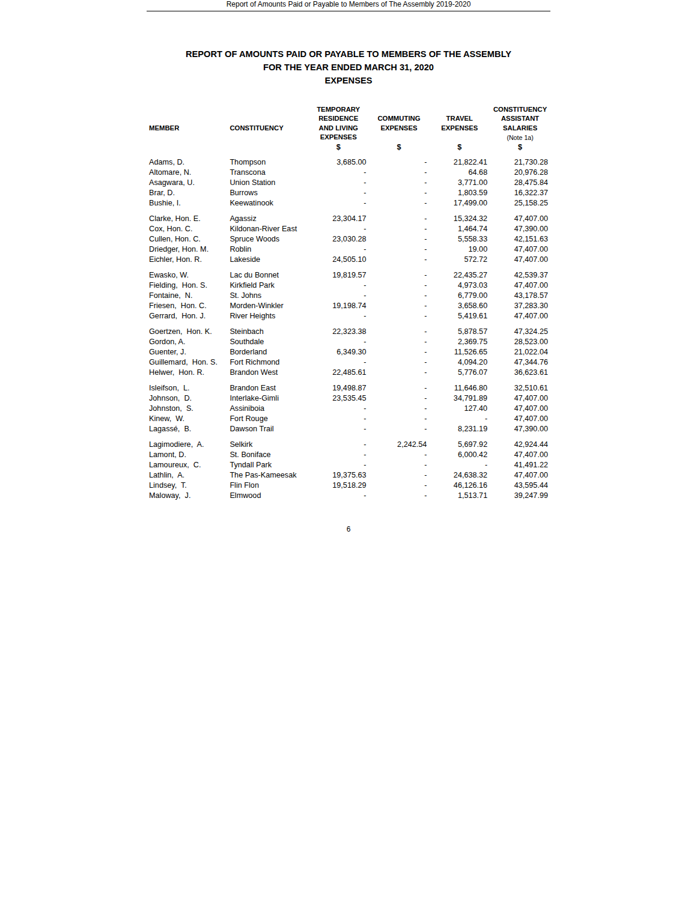Report of Amounts Paid or Payable to Members of The Assembly 2019-2020
REPORT OF AMOUNTS PAID OR PAYABLE TO MEMBERS OF THE ASSEMBLY
FOR THE YEAR ENDED MARCH 31, 2020
EXPENSES
| | | TEMPORARY | | | CONSTITUENCY |
| --- | --- | --- | --- | --- | --- |
| | | RESIDENCE | COMMUTING | TRAVEL | ASSISTANT |
| MEMBER | CONSTITUENCY | AND LIVING | EXPENSES | EXPENSES | SALARIES |
| | | EXPENSES | | | (Note 1a) |
| | | $ | $ | $ | $ |
| Adams, D. | Thompson | 3,685.00 | - | 21,822.41 | 21,730.28 |
| Altomare, N. | Transcona | - | - | 64.68 | 20,976.28 |
| Asagwara, U. | Union Station | - | - | 3,771.00 | 28,475.84 |
| Brar, D. | Burrows | - | - | 1,803.59 | 16,322.37 |
| Bushie, I. | Keewatinook | - | - | 17,499.00 | 25,158.25 |
| Clarke, Hon. E. | Agassiz | 23,304.17 | - | 15,324.32 | 47,407.00 |
| Cox, Hon. C. | Kildonan-River East | - | - | 1,464.74 | 47,390.00 |
| Cullen, Hon. C. | Spruce Woods | 23,030.28 | - | 5,558.33 | 42,151.63 |
| Driedger, Hon. M. | Roblin | - | - | 19.00 | 47,407.00 |
| Eichler, Hon. R. | Lakeside | 24,505.10 | - | 572.72 | 47,407.00 |
| Ewasko, W. | Lac du Bonnet | 19,819.57 | - | 22,435.27 | 42,539.37 |
| Fielding, Hon. S. | Kirkfield Park | - | - | 4,973.03 | 47,407.00 |
| Fontaine, N. | St. Johns | - | - | 6,779.00 | 43,178.57 |
| Friesen, Hon. C. | Morden-Winkler | 19,198.74 | - | 3,658.60 | 37,283.30 |
| Gerrard, Hon. J. | River Heights | - | - | 5,419.61 | 47,407.00 |
| Goertzen, Hon. K. | Steinbach | 22,323.38 | - | 5,878.57 | 47,324.25 |
| Gordon, A. | Southdale | - | - | 2,369.75 | 28,523.00 |
| Guenter, J. | Borderland | 6,349.30 | - | 11,526.65 | 21,022.04 |
| Guillemard, Hon. S. | Fort Richmond | - | - | 4,094.20 | 47,344.76 |
| Helwer, Hon. R. | Brandon West | 22,485.61 | - | 5,776.07 | 36,623.61 |
| Isleifson, L. | Brandon East | 19,498.87 | - | 11,646.80 | 32,510.61 |
| Johnson, D. | Interlake-Gimli | 23,535.45 | - | 34,791.89 | 47,407.00 |
| Johnston, S. | Assiniboia | - | - | 127.40 | 47,407.00 |
| Kinew, W. | Fort Rouge | - | - | - | 47,407.00 |
| Lagassé, B. | Dawson Trail | - | - | 8,231.19 | 47,390.00 |
| Lagimodiere, A. | Selkirk | - | 2,242.54 | 5,697.92 | 42,924.44 |
| Lamont, D. | St. Boniface | - | - | 6,000.42 | 47,407.00 |
| Lamoureux, C. | Tyndall Park | - | - | - | 41,491.22 |
| Lathlin, A. | The Pas-Kameesak | 19,375.63 | - | 24,638.32 | 47,407.00 |
| Lindsey, T. | Flin Flon | 19,518.29 | - | 46,126.16 | 43,595.44 |
| Maloway, J. | Elmwood | - | - | 1,513.71 | 39,247.99 |
6